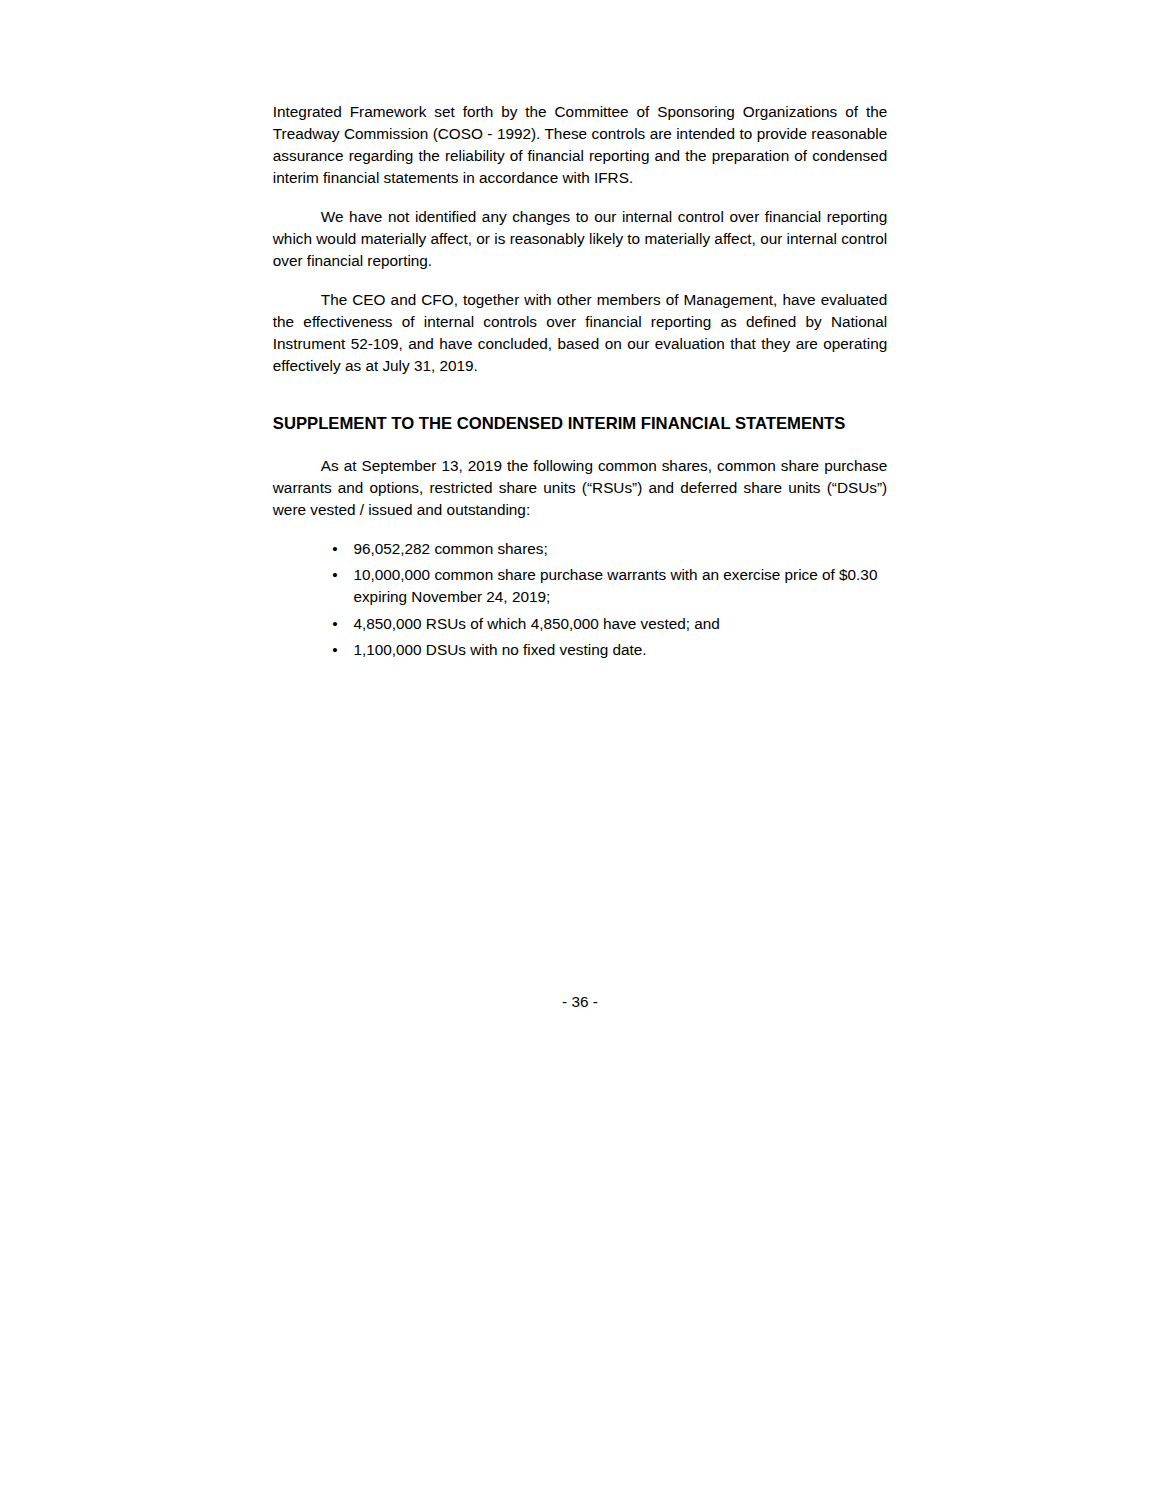Integrated Framework set forth by the Committee of Sponsoring Organizations of the Treadway Commission (COSO - 1992). These controls are intended to provide reasonable assurance regarding the reliability of financial reporting and the preparation of condensed interim financial statements in accordance with IFRS.
We have not identified any changes to our internal control over financial reporting which would materially affect, or is reasonably likely to materially affect, our internal control over financial reporting.
The CEO and CFO, together with other members of Management, have evaluated the effectiveness of internal controls over financial reporting as defined by National Instrument 52-109, and have concluded, based on our evaluation that they are operating effectively as at July 31, 2019.
SUPPLEMENT TO THE CONDENSED INTERIM FINANCIAL STATEMENTS
As at September 13, 2019 the following common shares, common share purchase warrants and options, restricted share units (“RSUs”) and deferred share units (“DSUs”) were vested / issued and outstanding:
96,052,282 common shares;
10,000,000 common share purchase warrants with an exercise price of $0.30 expiring November 24, 2019;
4,850,000 RSUs of which 4,850,000 have vested; and
1,100,000 DSUs with no fixed vesting date.
- 36 -